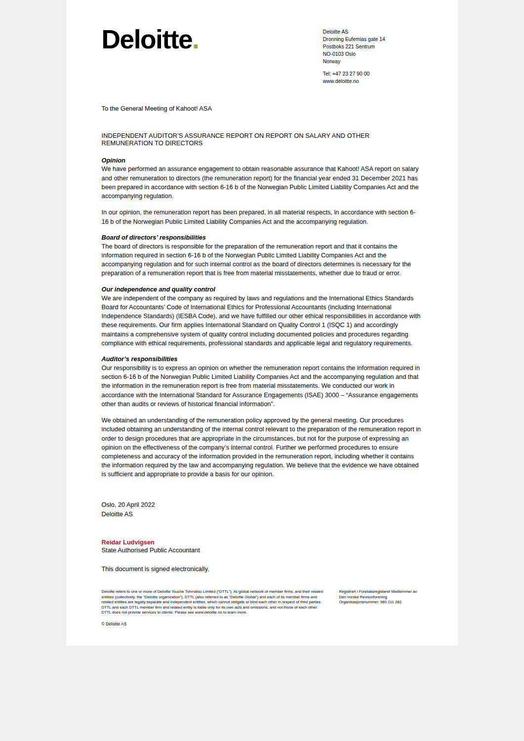Deloitte.
Deloitte AS
Dronning Eufemias gate 14
Postboks 221 Sentrum
NO-0103 Oslo
Norway
Tel: +47 23 27 90 00
www.deloitte.no
To the General Meeting of Kahoot! ASA
Independent auditor’s assurance report on report on salary and other remuneration to directors
Opinion
We have performed an assurance engagement to obtain reasonable assurance that Kahoot! ASA report on salary and other remuneration to directors (the remuneration report) for the financial year ended 31 December 2021 has been prepared in accordance with section 6-16 b of the Norwegian Public Limited Liability Companies Act and the accompanying regulation.
In our opinion, the remuneration report has been prepared, in all material respects, in accordance with section 6-16 b of the Norwegian Public Limited Liability Companies Act and the accompanying regulation.
Board of directors’ responsibilities
The board of directors is responsible for the preparation of the remuneration report and that it contains the information required in section 6-16 b of the Norwegian Public Limited Liability Companies Act and the accompanying regulation and for such internal control as the board of directors determines is necessary for the preparation of a remuneration report that is free from material misstatements, whether due to fraud or error.
Our independence and quality control
We are independent of the company as required by laws and regulations and the International Ethics Standards Board for Accountants’ Code of International Ethics for Professional Accountants (including International Independence Standards) (IESBA Code), and we have fulfilled our other ethical responsibilities in accordance with these requirements. Our firm applies International Standard on Quality Control 1 (ISQC 1) and accordingly maintains a comprehensive system of quality control including documented policies and procedures regarding compliance with ethical requirements, professional standards and applicable legal and regulatory requirements.
Auditor’s responsibilities
Our responsibility is to express an opinion on whether the remuneration report contains the information required in section 6-16 b of the Norwegian Public Limited Liability Companies Act and the accompanying regulation and that the information in the remuneration report is free from material misstatements. We conducted our work in accordance with the International Standard for Assurance Engagements (ISAE) 3000 – “Assurance engagements other than audits or reviews of historical financial information”.
We obtained an understanding of the remuneration policy approved by the general meeting. Our procedures included obtaining an understanding of the internal control relevant to the preparation of the remuneration report in order to design procedures that are appropriate in the circumstances, but not for the purpose of expressing an opinion on the effectiveness of the company’s internal control. Further we performed procedures to ensure completeness and accuracy of the information provided in the remuneration report, including whether it contains the information required by the law and accompanying regulation. We believe that the evidence we have obtained is sufficient and appropriate to provide a basis for our opinion.
Oslo, 20 April 2022
Deloitte AS
Reidar Ludvigsen
State Authorised Public Accountant
This document is signed electronically.
Deloitte refers to one or more of Deloitte Touche Tohmatsu Limited (“DTTL”), its global network of member firms, and their related entities (collectively, the “Deloitte organization”). DTTL (also referred to as “Deloitte Global”) and each of its member firms and related entities are legally separate and independent entities, which cannot obligate or bind each other in respect of third parties. DTTL and each DTTL member firm and related entity is liable only for its own acts and omissions, and not those of each other. DTTL does not provide services to clients. Please see www.deloitte.no to learn more.
© Deloitte AS
Registrert i Foretaksregisteret Medlemmer av Den norske Revisorforening
Organisasjonsnummer: 980 211 282